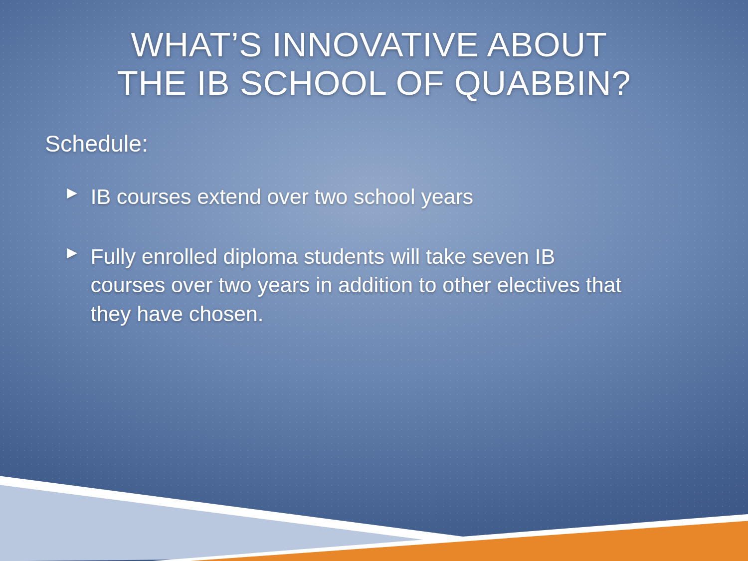What’s Innovative About the IB School of Quabbin?
Schedule:
IB courses extend over two school years
Fully enrolled diploma students will take seven IB courses over two years in addition to other electives that they have chosen.